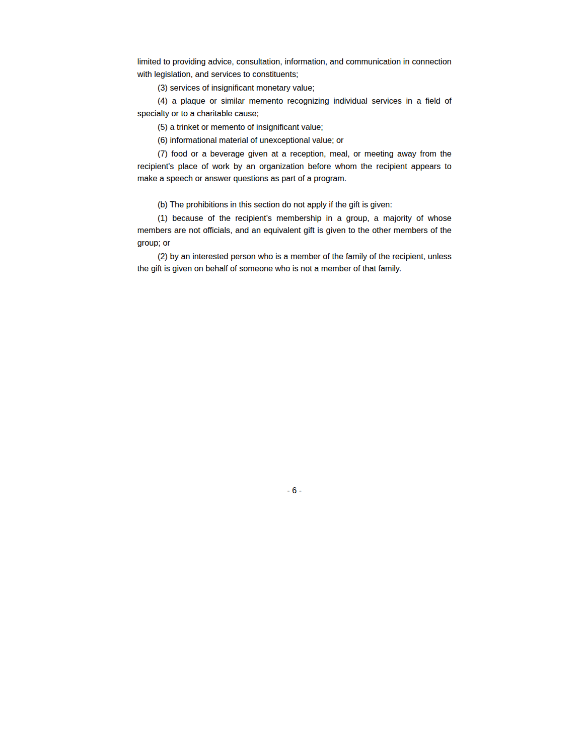limited to providing advice, consultation, information, and communication in connection with legislation, and services to constituents;
(3) services of insignificant monetary value;
(4) a plaque or similar memento recognizing individual services in a field of specialty or to a charitable cause;
(5) a trinket or memento of insignificant value;
(6) informational material of unexceptional value; or
(7) food or a beverage given at a reception, meal, or meeting away from the recipient's place of work by an organization before whom the recipient appears to make a speech or answer questions as part of a program.
(b) The prohibitions in this section do not apply if the gift is given:
(1) because of the recipient's membership in a group, a majority of whose members are not officials, and an equivalent gift is given to the other members of the group; or
(2) by an interested person who is a member of the family of the recipient, unless the gift is given on behalf of someone who is not a member of that family.
- 6 -